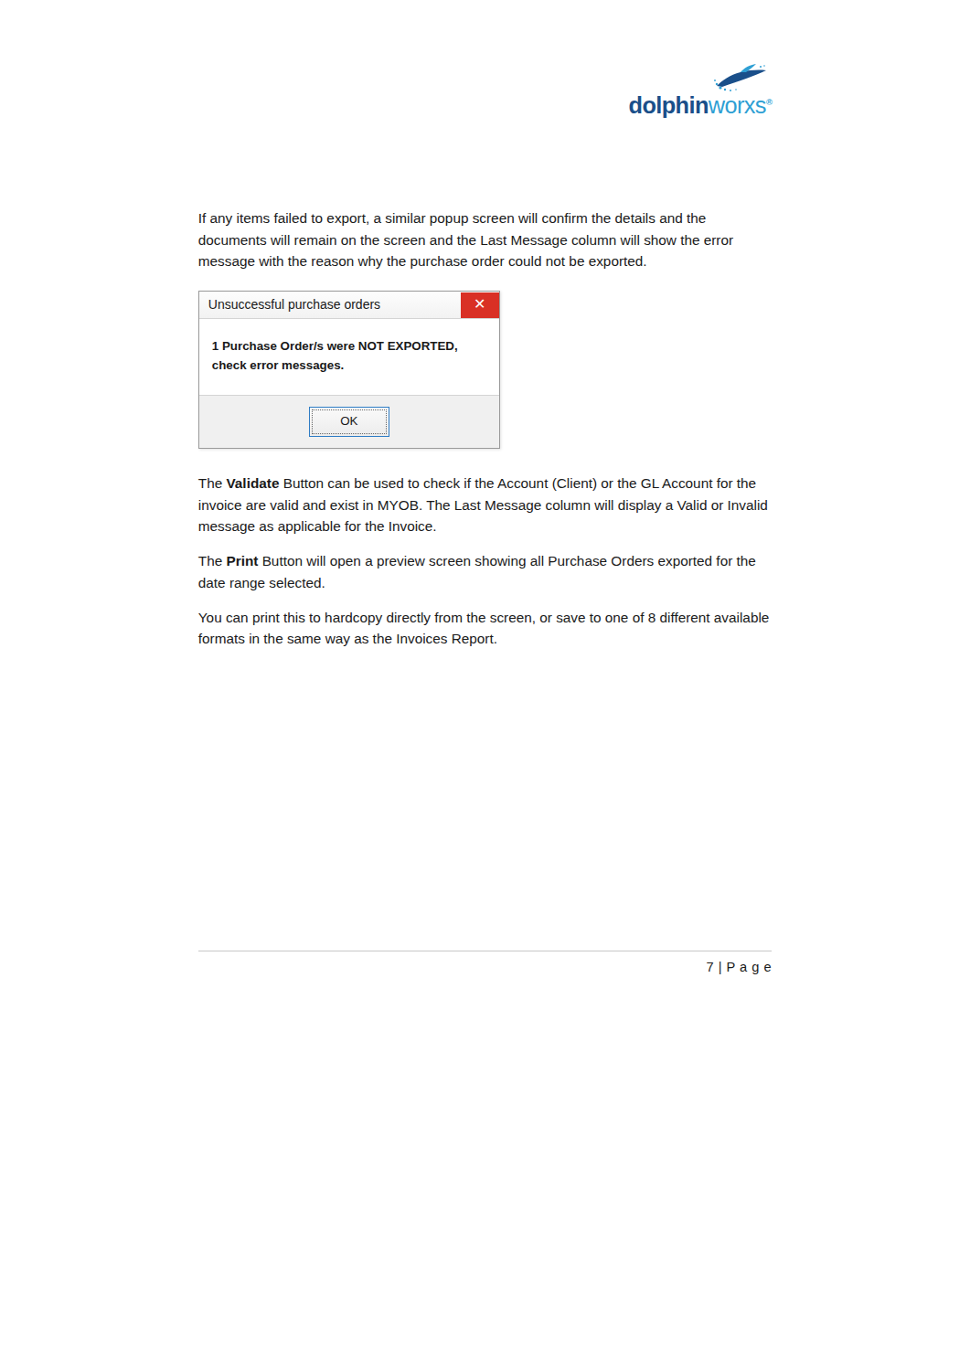dolphin worxs®
If any items failed to export, a similar popup screen will confirm the details and the documents will remain on the screen and the Last Message column will show the error message with the reason why the purchase order could not be exported.
Unsuccessful purchase orders
✕
1 Purchase Order/s were NOT EXPORTED, check error messages.
OK
The Validate Button can be used to check if the Account (Client) or the GL Account for the invoice are valid and exist in MYOB. The Last Message column will display a Valid or Invalid message as applicable for the Invoice.
The Print Button will open a preview screen showing all Purchase Orders exported for the date range selected.
You can print this to hardcopy directly from the screen, or save to one of 8 different available formats in the same way as the Invoices Report.
7 | P a g e